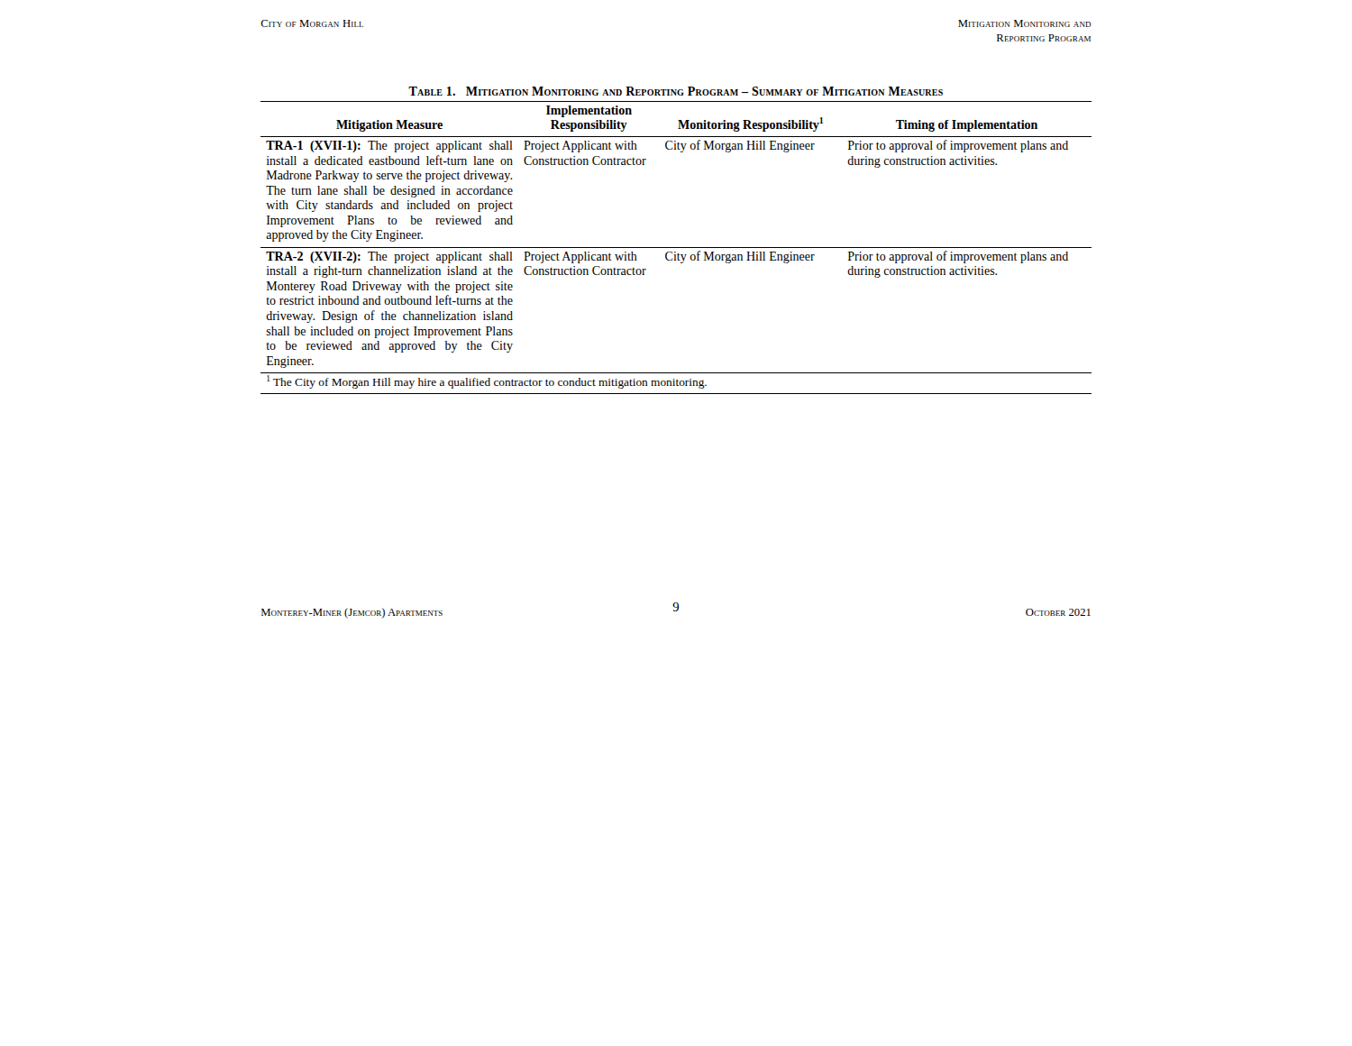City of Morgan Hill
Mitigation Monitoring and
Reporting Program
Table 1. Mitigation Monitoring and Reporting Program – Summary of Mitigation Measures
| Mitigation Measure | Implementation Responsibility | Monitoring Responsibility 1 | Timing of Implementation |
| --- | --- | --- | --- |
| TRA-1 (XVII-1): The project applicant shall install a dedicated eastbound left-turn lane on Madrone Parkway to serve the project driveway. The turn lane shall be designed in accordance with City standards and included on project Improvement Plans to be reviewed and approved by the City Engineer. | Project Applicant with Construction Contractor | City of Morgan Hill Engineer | Prior to approval of improvement plans and during construction activities. |
| TRA-2 (XVII-2): The project applicant shall install a right-turn channelization island at the Monterey Road Driveway with the project site to restrict inbound and outbound left-turns at the driveway. Design of the channelization island shall be included on project Improvement Plans to be reviewed and approved by the City Engineer. | Project Applicant with Construction Contractor | City of Morgan Hill Engineer | Prior to approval of improvement plans and during construction activities. |
| 1 The City of Morgan Hill may hire a qualified contractor to conduct mitigation monitoring. |
Monterey-Miner (Jemcor) Apartments
9
October 2021